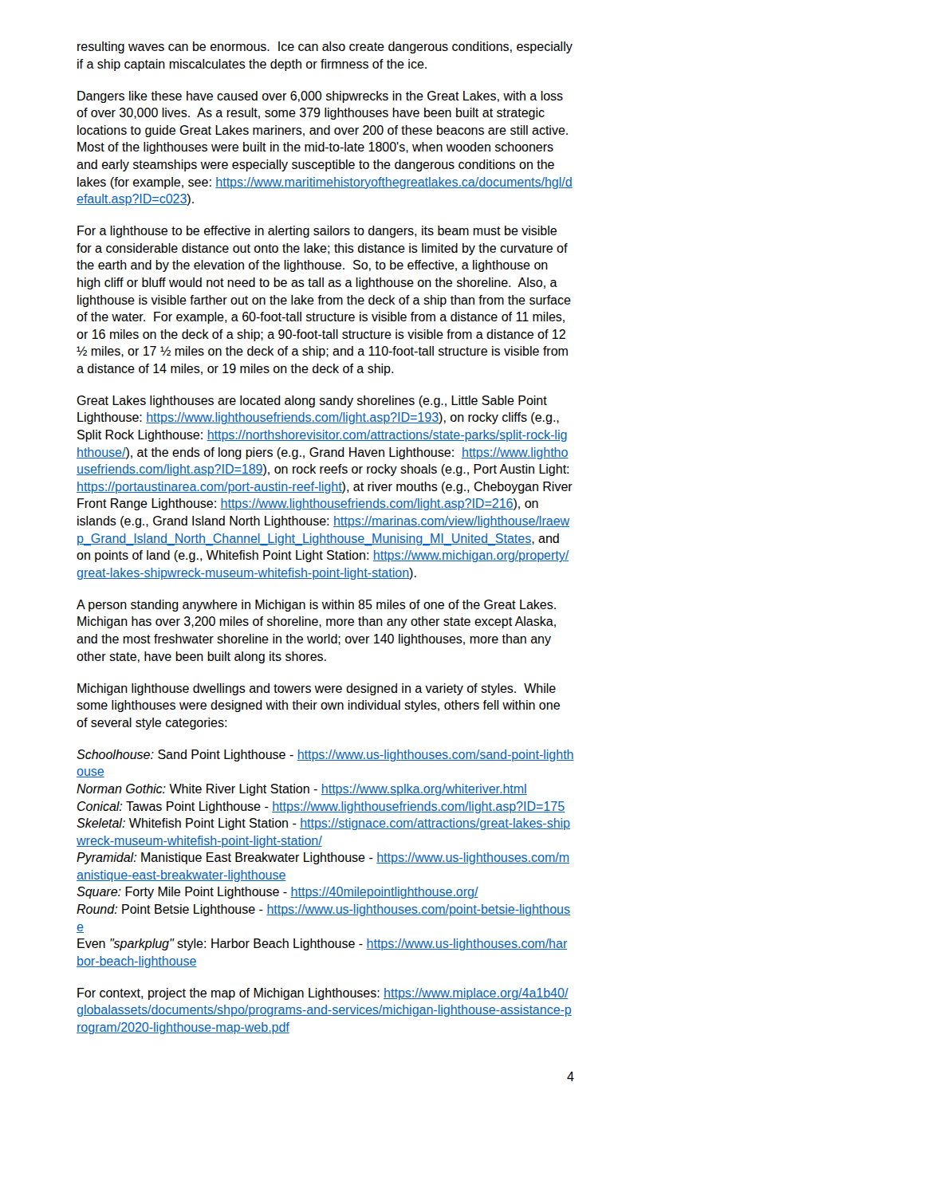resulting waves can be enormous. Ice can also create dangerous conditions, especially if a ship captain miscalculates the depth or firmness of the ice.
Dangers like these have caused over 6,000 shipwrecks in the Great Lakes, with a loss of over 30,000 lives. As a result, some 379 lighthouses have been built at strategic locations to guide Great Lakes mariners, and over 200 of these beacons are still active. Most of the lighthouses were built in the mid-to-late 1800's, when wooden schooners and early steamships were especially susceptible to the dangerous conditions on the lakes (for example, see: https://www.maritimehistoryofthegreatlakes.ca/documents/hgl/default.asp?ID=c023).
For a lighthouse to be effective in alerting sailors to dangers, its beam must be visible for a considerable distance out onto the lake; this distance is limited by the curvature of the earth and by the elevation of the lighthouse. So, to be effective, a lighthouse on high cliff or bluff would not need to be as tall as a lighthouse on the shoreline. Also, a lighthouse is visible farther out on the lake from the deck of a ship than from the surface of the water. For example, a 60-foot-tall structure is visible from a distance of 11 miles, or 16 miles on the deck of a ship; a 90-foot-tall structure is visible from a distance of 12 ½ miles, or 17 ½ miles on the deck of a ship; and a 110-foot-tall structure is visible from a distance of 14 miles, or 19 miles on the deck of a ship.
Great Lakes lighthouses are located along sandy shorelines (e.g., Little Sable Point Lighthouse: https://www.lighthousefriends.com/light.asp?ID=193), on rocky cliffs (e.g., Split Rock Lighthouse: https://northshorevisitor.com/attractions/state-parks/split-rock-lighthouse/), at the ends of long piers (e.g., Grand Haven Lighthouse: https://www.lighthousefriends.com/light.asp?ID=189), on rock reefs or rocky shoals (e.g., Port Austin Light: https://portaustinarea.com/port-austin-reef-light), at river mouths (e.g., Cheboygan River Front Range Lighthouse: https://www.lighthousefriends.com/light.asp?ID=216), on islands (e.g., Grand Island North Lighthouse: https://marinas.com/view/lighthouse/lraewp_Grand_Island_North_Channel_Light_Lighthouse_Munising_MI_United_States, and on points of land (e.g., Whitefish Point Light Station: https://www.michigan.org/property/great-lakes-shipwreck-museum-whitefish-point-light-station).
A person standing anywhere in Michigan is within 85 miles of one of the Great Lakes. Michigan has over 3,200 miles of shoreline, more than any other state except Alaska, and the most freshwater shoreline in the world; over 140 lighthouses, more than any other state, have been built along its shores.
Michigan lighthouse dwellings and towers were designed in a variety of styles. While some lighthouses were designed with their own individual styles, others fell within one of several style categories:
Schoolhouse: Sand Point Lighthouse - https://www.us-lighthouses.com/sand-point-lighthouse
Norman Gothic: White River Light Station - https://www.splka.org/whiteriver.html
Conical: Tawas Point Lighthouse - https://www.lighthousefriends.com/light.asp?ID=175
Skeletal: Whitefish Point Light Station - https://stignace.com/attractions/great-lakes-shipwreck-museum-whitefish-point-light-station/
Pyramidal: Manistique East Breakwater Lighthouse - https://www.us-lighthouses.com/manistique-east-breakwater-lighthouse
Square: Forty Mile Point Lighthouse - https://40milepointlighthouse.org/
Round: Point Betsie Lighthouse - https://www.us-lighthouses.com/point-betsie-lighthouse
Even "sparkplug" style: Harbor Beach Lighthouse - https://www.us-lighthouses.com/harbor-beach-lighthouse
For context, project the map of Michigan Lighthouses: https://www.miplace.org/4a1b40/globalassets/documents/shpo/programs-and-services/michigan-lighthouse-assistance-program/2020-lighthouse-map-web.pdf
4